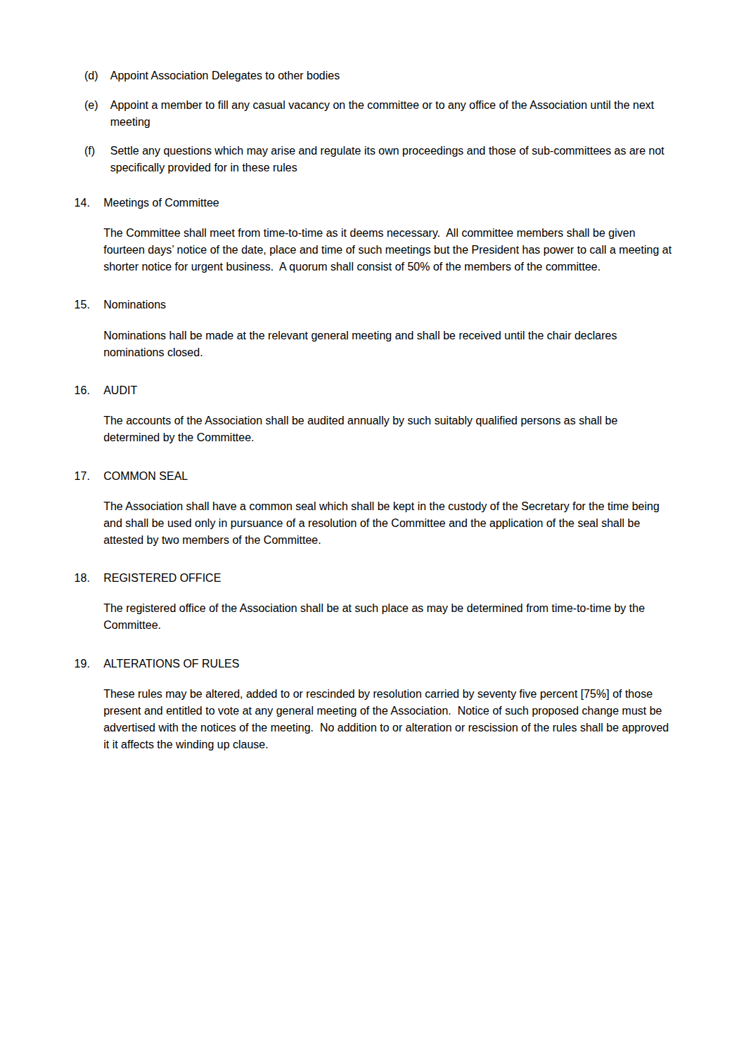(d) Appoint Association Delegates to other bodies
(e) Appoint a member to fill any casual vacancy on the committee or to any office of the Association until the next meeting
(f) Settle any questions which may arise and regulate its own proceedings and those of sub-committees as are not specifically provided for in these rules
14.
Meetings of Committee
The Committee shall meet from time-to-time as it deems necessary. All committee members shall be given fourteen days’ notice of the date, place and time of such meetings but the President has power to call a meeting at shorter notice for urgent business. A quorum shall consist of 50% of the members of the committee.
15.
Nominations
Nominations hall be made at the relevant general meeting and shall be received until the chair declares nominations closed.
16.
AUDIT
The accounts of the Association shall be audited annually by such suitably qualified persons as shall be determined by the Committee.
17.
COMMON SEAL
The Association shall have a common seal which shall be kept in the custody of the Secretary for the time being and shall be used only in pursuance of a resolution of the Committee and the application of the seal shall be attested by two members of the Committee.
18.
REGISTERED OFFICE
The registered office of the Association shall be at such place as may be determined from time-to-time by the Committee.
19.
ALTERATIONS OF RULES
These rules may be altered, added to or rescinded by resolution carried by seventy five percent [75%] of those present and entitled to vote at any general meeting of the Association. Notice of such proposed change must be advertised with the notices of the meeting. No addition to or alteration or rescission of the rules shall be approved it it affects the winding up clause.